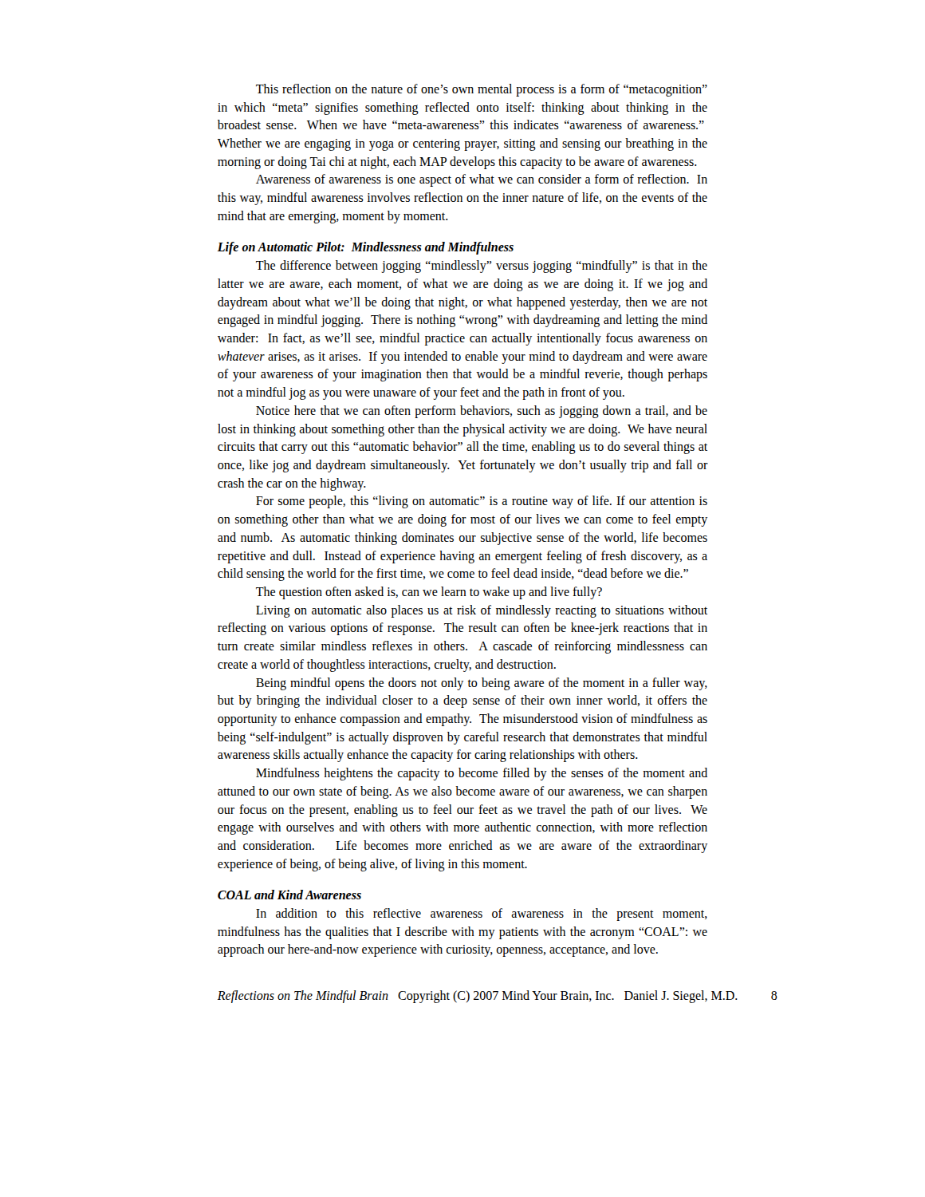This reflection on the nature of one’s own mental process is a form of “metacognition” in which “meta” signifies something reflected onto itself: thinking about thinking in the broadest sense. When we have “meta-awareness” this indicates “awareness of awareness.” Whether we are engaging in yoga or centering prayer, sitting and sensing our breathing in the morning or doing Tai chi at night, each MAP develops this capacity to be aware of awareness.
Awareness of awareness is one aspect of what we can consider a form of reflection. In this way, mindful awareness involves reflection on the inner nature of life, on the events of the mind that are emerging, moment by moment.
Life on Automatic Pilot: Mindlessness and Mindfulness
The difference between jogging “mindlessly” versus jogging “mindfully” is that in the latter we are aware, each moment, of what we are doing as we are doing it. If we jog and daydream about what we’ll be doing that night, or what happened yesterday, then we are not engaged in mindful jogging. There is nothing “wrong” with daydreaming and letting the mind wander: In fact, as we’ll see, mindful practice can actually intentionally focus awareness on whatever arises, as it arises. If you intended to enable your mind to daydream and were aware of your awareness of your imagination then that would be a mindful reverie, though perhaps not a mindful jog as you were unaware of your feet and the path in front of you.
Notice here that we can often perform behaviors, such as jogging down a trail, and be lost in thinking about something other than the physical activity we are doing. We have neural circuits that carry out this “automatic behavior” all the time, enabling us to do several things at once, like jog and daydream simultaneously. Yet fortunately we don’t usually trip and fall or crash the car on the highway.
For some people, this “living on automatic” is a routine way of life. If our attention is on something other than what we are doing for most of our lives we can come to feel empty and numb. As automatic thinking dominates our subjective sense of the world, life becomes repetitive and dull. Instead of experience having an emergent feeling of fresh discovery, as a child sensing the world for the first time, we come to feel dead inside, “dead before we die.”
The question often asked is, can we learn to wake up and live fully?
Living on automatic also places us at risk of mindlessly reacting to situations without reflecting on various options of response. The result can often be knee-jerk reactions that in turn create similar mindless reflexes in others. A cascade of reinforcing mindlessness can create a world of thoughtless interactions, cruelty, and destruction.
Being mindful opens the doors not only to being aware of the moment in a fuller way, but by bringing the individual closer to a deep sense of their own inner world, it offers the opportunity to enhance compassion and empathy. The misunderstood vision of mindfulness as being “self-indulgent” is actually disproven by careful research that demonstrates that mindful awareness skills actually enhance the capacity for caring relationships with others.
Mindfulness heightens the capacity to become filled by the senses of the moment and attuned to our own state of being. As we also become aware of our awareness, we can sharpen our focus on the present, enabling us to feel our feet as we travel the path of our lives. We engage with ourselves and with others with more authentic connection, with more reflection and consideration. Life becomes more enriched as we are aware of the extraordinary experience of being, of being alive, of living in this moment.
COAL and Kind Awareness
In addition to this reflective awareness of awareness in the present moment, mindfulness has the qualities that I describe with my patients with the acronym “COAL”: we approach our here-and-now experience with curiosity, openness, acceptance, and love.
Reflections on The Mindful Brain Copyright (C) 2007 Mind Your Brain, Inc. Daniel J. Siegel, M.D.8